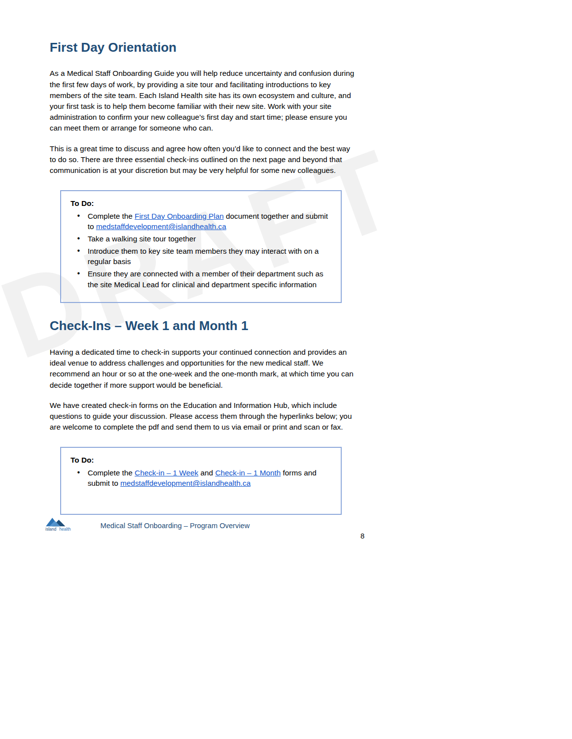DRAFT
First Day Orientation
As a Medical Staff Onboarding Guide you will help reduce uncertainty and confusion during the first few days of work, by providing a site tour and facilitating introductions to key members of the site team. Each Island Health site has its own ecosystem and culture, and your first task is to help them become familiar with their new site. Work with your site administration to confirm your new colleague’s first day and start time; please ensure you can meet them or arrange for someone who can.
This is a great time to discuss and agree how often you’d like to connect and the best way to do so. There are three essential check-ins outlined on the next page and beyond that communication is at your discretion but may be very helpful for some new colleagues.
To Do:
Complete the First Day Onboarding Plan document together and submit to medstaffdevelopment@islandhealth.ca
Take a walking site tour together
Introduce them to key site team members they may interact with on a regular basis
Ensure they are connected with a member of their department such as the site Medical Lead for clinical and department specific information
Check-Ins – Week 1 and Month 1
Having a dedicated time to check-in supports your continued connection and provides an ideal venue to address challenges and opportunities for the new medical staff. We recommend an hour or so at the one-week and the one-month mark, at which time you can decide together if more support would be beneficial.
We have created check-in forms on the Education and Information Hub, which include questions to guide your discussion. Please access them through the hyperlinks below; you are welcome to complete the pdf and send them to us via email or print and scan or fax.
To Do:
Complete the Check-in – 1 Week and Check-in – 1 Month forms and submit to medstaffdevelopment@islandhealth.ca
island health island health
Medical Staff Onboarding – Program Overview
8